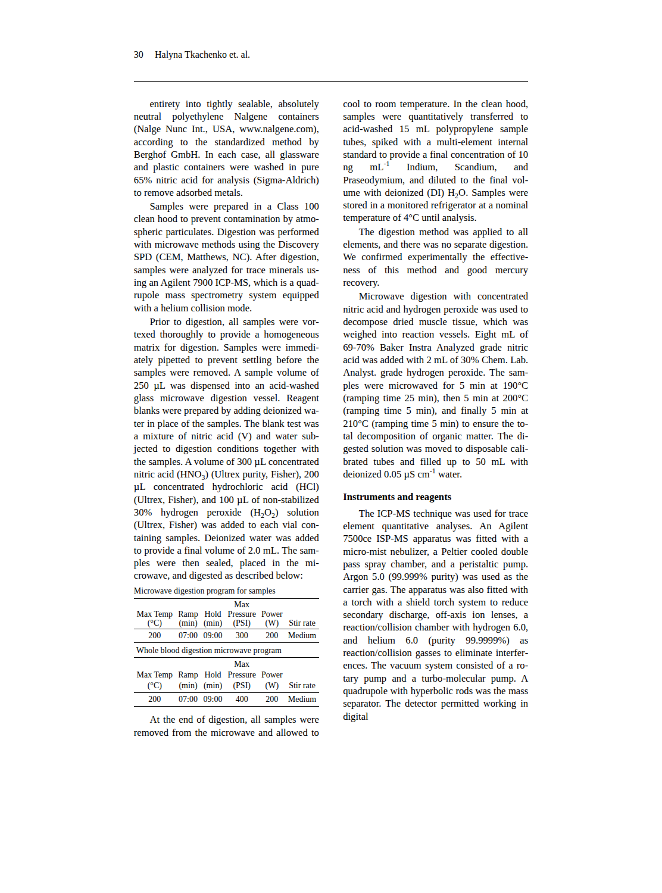30 Halyna Tkachenko et. al.
entirety into tightly sealable, absolutely neutral polyethylene Nalgene containers (Nalge Nunc Int., USA, www.nalgene.com), according to the standardized method by Berghof GmbH. In each case, all glassware and plastic containers were washed in pure 65% nitric acid for analysis (Sigma-Aldrich) to remove adsorbed metals.
Samples were prepared in a Class 100 clean hood to prevent contamination by atmospheric particulates. Digestion was performed with microwave methods using the Discovery SPD (CEM, Matthews, NC). After digestion, samples were analyzed for trace minerals using an Agilent 7900 ICP-MS, which is a quadrupole mass spectrometry system equipped with a helium collision mode.
Prior to digestion, all samples were vortexed thoroughly to provide a homogeneous matrix for digestion. Samples were immediately pipetted to prevent settling before the samples were removed. A sample volume of 250 µL was dispensed into an acid-washed glass microwave digestion vessel. Reagent blanks were prepared by adding deionized water in place of the samples. The blank test was a mixture of nitric acid (V) and water subjected to digestion conditions together with the samples. A volume of 300 µL concentrated nitric acid (HNO3) (Ultrex purity, Fisher), 200 µL concentrated hydrochloric acid (HCl) (Ultrex, Fisher), and 100 µL of non-stabilized 30% hydrogen peroxide (H2O2) solution (Ultrex, Fisher) was added to each vial containing samples. Deionized water was added to provide a final volume of 2.0 mL. The samples were then sealed, placed in the microwave, and digested as described below:
Microwave digestion program for samples
| Max Temp (°C) | Ramp (min) | Hold (min) | Max Pressure (PSI) | Power (W) | Stir rate |
| --- | --- | --- | --- | --- | --- |
| 200 | 07:00 | 09:00 | 300 | 200 | Medium |
| Whole blood digestion microwave program |
| Max Temp (°C) | Ramp (min) | Hold (min) | Max Pressure (PSI) | Power (W) | Stir rate |
| 200 | 07:00 | 09:00 | 400 | 200 | Medium |
At the end of digestion, all samples were removed from the microwave and allowed to cool to room temperature. In the clean hood, samples were quantitatively transferred to acid-washed 15 mL polypropylene sample tubes, spiked with a multi-element internal standard to provide a final concentration of 10 ng mL-1 Indium, Scandium, and Praseodymium, and diluted to the final volume with deionized (DI) H2O. Samples were stored in a monitored refrigerator at a nominal temperature of 4°C until analysis.
The digestion method was applied to all elements, and there was no separate digestion. We confirmed experimentally the effectiveness of this method and good mercury recovery.
Microwave digestion with concentrated nitric acid and hydrogen peroxide was used to decompose dried muscle tissue, which was weighed into reaction vessels. Eight mL of 69-70% Baker Instra Analyzed grade nitric acid was added with 2 mL of 30% Chem. Lab. Analyst. grade hydrogen peroxide. The samples were microwaved for 5 min at 190°C (ramping time 25 min), then 5 min at 200°C (ramping time 5 min), and finally 5 min at 210°C (ramping time 5 min) to ensure the total decomposition of organic matter. The digested solution was moved to disposable calibrated tubes and filled up to 50 mL with deionized 0.05 µS cm-1 water.
Instruments and reagents
The ICP-MS technique was used for trace element quantitative analyses. An Agilent 7500ce ISP-MS apparatus was fitted with a micro-mist nebulizer, a Peltier cooled double pass spray chamber, and a peristaltic pump. Argon 5.0 (99.999% purity) was used as the carrier gas. The apparatus was also fitted with a torch with a shield torch system to reduce secondary discharge, off-axis ion lenses, a reaction/collision chamber with hydrogen 6.0, and helium 6.0 (purity 99.9999%) as reaction/collision gasses to eliminate interferences. The vacuum system consisted of a rotary pump and a turbo-molecular pump. A quadrupole with hyperbolic rods was the mass separator. The detector permitted working in digital